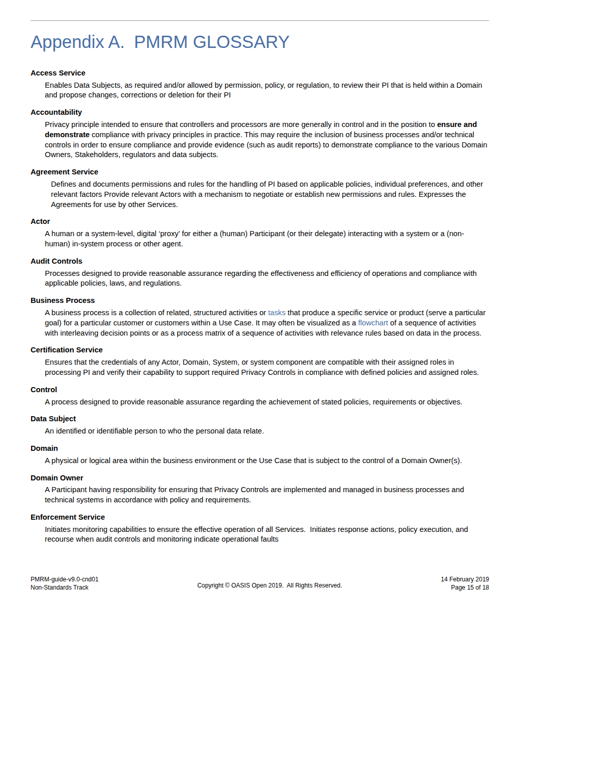Appendix A. PMRM GLOSSARY
Access Service
Enables Data Subjects, as required and/or allowed by permission, policy, or regulation, to review their PI that is held within a Domain and propose changes, corrections or deletion for their PI
Accountability
Privacy principle intended to ensure that controllers and processors are more generally in control and in the position to ensure and demonstrate compliance with privacy principles in practice. This may require the inclusion of business processes and/or technical controls in order to ensure compliance and provide evidence (such as audit reports) to demonstrate compliance to the various Domain Owners, Stakeholders, regulators and data subjects.
Agreement Service
Defines and documents permissions and rules for the handling of PI based on applicable policies, individual preferences, and other relevant factors Provide relevant Actors with a mechanism to negotiate or establish new permissions and rules. Expresses the Agreements for use by other Services.
Actor
A human or a system-level, digital ‘proxy’ for either a (human) Participant (or their delegate) interacting with a system or a (non-human) in-system process or other agent.
Audit Controls
Processes designed to provide reasonable assurance regarding the effectiveness and efficiency of operations and compliance with applicable policies, laws, and regulations.
Business Process
A business process is a collection of related, structured activities or tasks that produce a specific service or product (serve a particular goal) for a particular customer or customers within a Use Case. It may often be visualized as a flowchart of a sequence of activities with interleaving decision points or as a process matrix of a sequence of activities with relevance rules based on data in the process.
Certification Service
Ensures that the credentials of any Actor, Domain, System, or system component are compatible with their assigned roles in processing PI and verify their capability to support required Privacy Controls in compliance with defined policies and assigned roles.
Control
A process designed to provide reasonable assurance regarding the achievement of stated policies, requirements or objectives.
Data Subject
An identified or identifiable person to who the personal data relate.
Domain
A physical or logical area within the business environment or the Use Case that is subject to the control of a Domain Owner(s).
Domain Owner
A Participant having responsibility for ensuring that Privacy Controls are implemented and managed in business processes and technical systems in accordance with policy and requirements.
Enforcement Service
Initiates monitoring capabilities to ensure the effective operation of all Services. Initiates response actions, policy execution, and recourse when audit controls and monitoring indicate operational faults
PMRM-guide-v9.0-cnd01
Non-Standards Track
Copyright © OASIS Open 2019. All Rights Reserved.
14 February 2019
Page 15 of 18